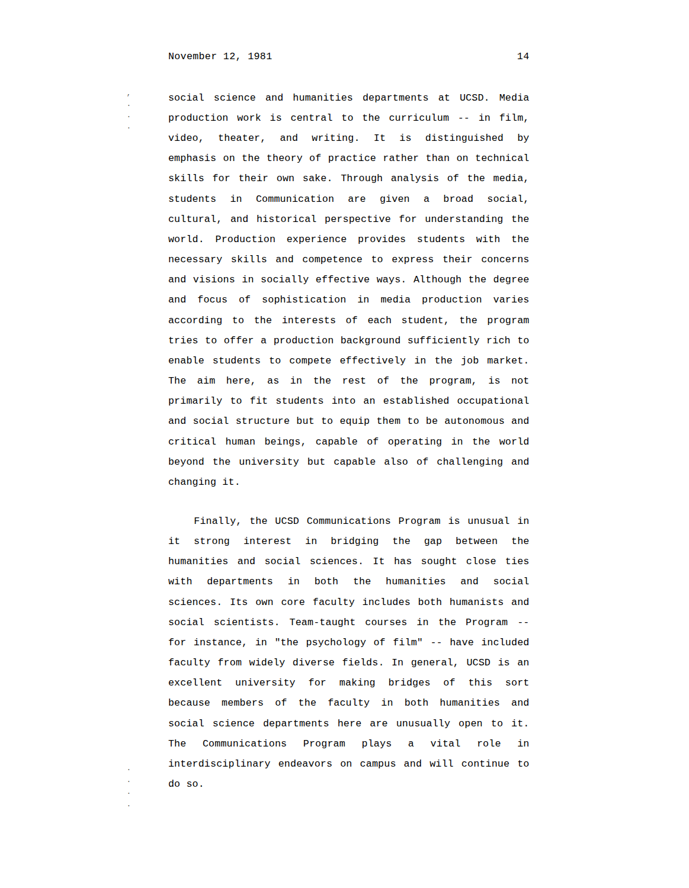,
.
.
.
.
.
.
.
November 12, 1981 14
social science and humanities departments at UCSD. Media production work is central to the curriculum -- in film, video, theater, and writing. It is distinguished by emphasis on the theory of practice rather than on technical skills for their own sake. Through analysis of the media, students in Communication are given a broad social, cultural, and historical perspective for understanding the world. Production experience provides students with the necessary skills and competence to express their concerns and visions in socially effective ways. Although the degree and focus of sophistication in media production varies according to the interests of each student, the program tries to offer a production background sufficiently rich to enable students to compete effectively in the job market. The aim here, as in the rest of the program, is not primarily to fit students into an established occupational and social structure but to equip them to be autonomous and critical human beings, capable of operating in the world beyond the university but capable also of challenging and changing it.
Finally, the UCSD Communications Program is unusual in it strong interest in bridging the gap between the humanities and social sciences. It has sought close ties with departments in both the humanities and social sciences. Its own core faculty includes both humanists and social scientists. Team-taught courses in the Program -- for instance, in "the psychology of film" -- have included faculty from widely diverse fields. In general, UCSD is an excellent university for making bridges of this sort because members of the faculty in both humanities and social science departments here are unusually open to it. The Communications Program plays a vital role in interdisciplinary endeavors on campus and will continue to do so.